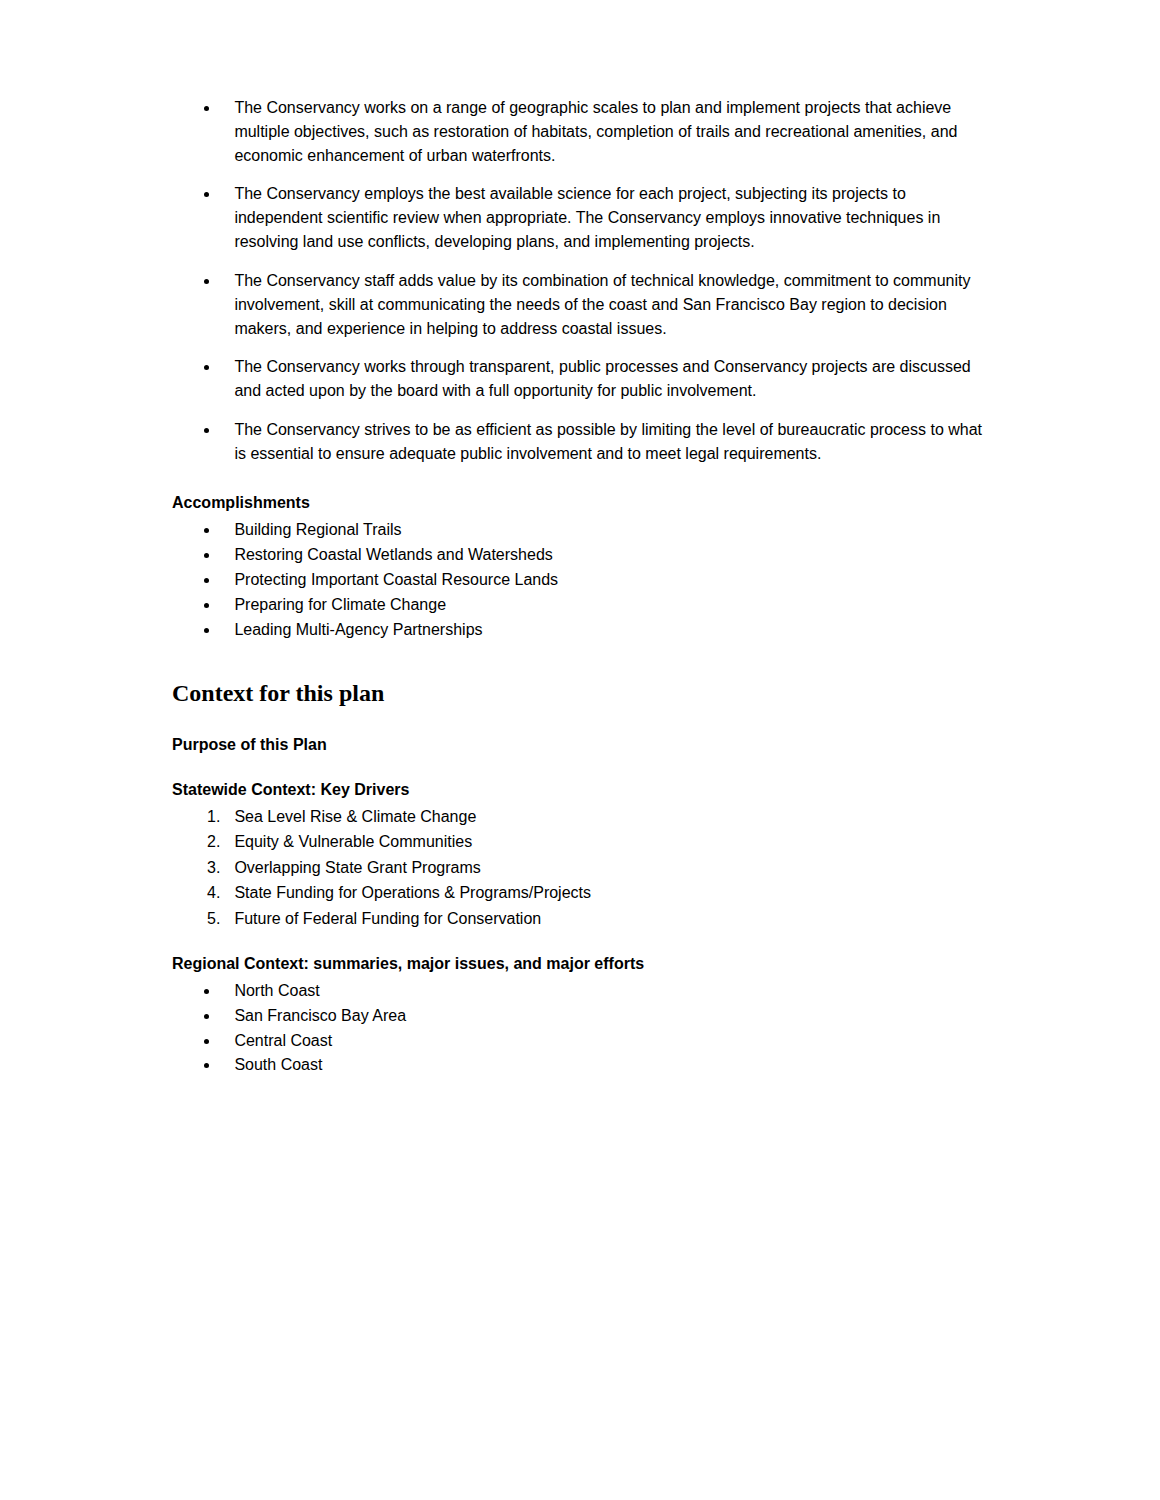The Conservancy works on a range of geographic scales to plan and implement projects that achieve multiple objectives, such as restoration of habitats, completion of trails and recreational amenities, and economic enhancement of urban waterfronts.
The Conservancy employs the best available science for each project, subjecting its projects to independent scientific review when appropriate. The Conservancy employs innovative techniques in resolving land use conflicts, developing plans, and implementing projects.
The Conservancy staff adds value by its combination of technical knowledge, commitment to community involvement, skill at communicating the needs of the coast and San Francisco Bay region to decision makers, and experience in helping to address coastal issues.
The Conservancy works through transparent, public processes and Conservancy projects are discussed and acted upon by the board with a full opportunity for public involvement.
The Conservancy strives to be as efficient as possible by limiting the level of bureaucratic process to what is essential to ensure adequate public involvement and to meet legal requirements.
Accomplishments
Building Regional Trails
Restoring Coastal Wetlands and Watersheds
Protecting Important Coastal Resource Lands
Preparing for Climate Change
Leading Multi-Agency Partnerships
Context for this plan
Purpose of this Plan
Statewide Context: Key Drivers
Sea Level Rise & Climate Change
Equity & Vulnerable Communities
Overlapping State Grant Programs
State Funding for Operations & Programs/Projects
Future of Federal Funding for Conservation
Regional Context: summaries, major issues, and major efforts
North Coast
San Francisco Bay Area
Central Coast
South Coast